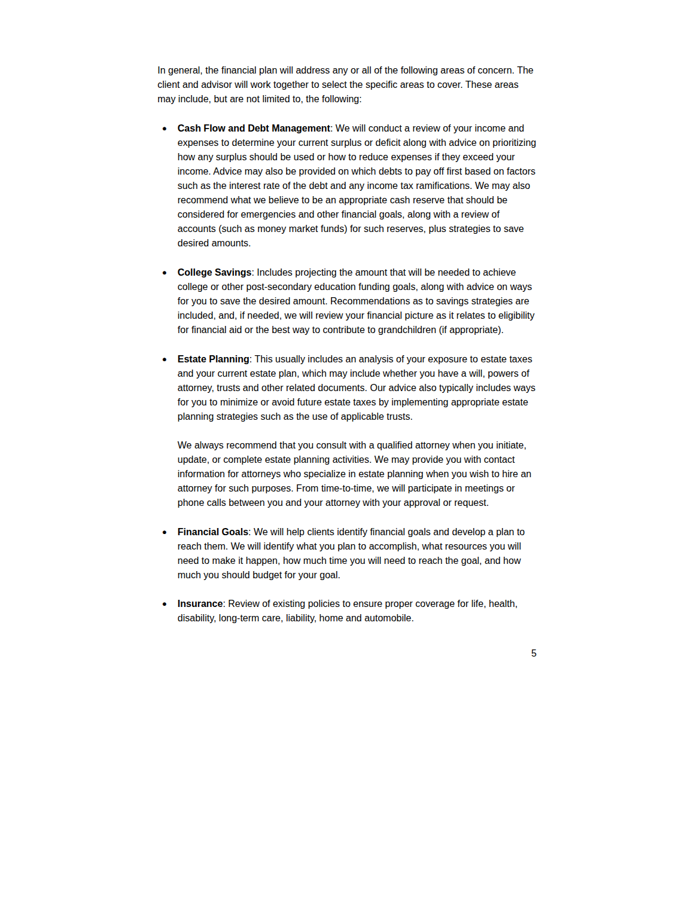In general, the financial plan will address any or all of the following areas of concern. The client and advisor will work together to select the specific areas to cover. These areas may include, but are not limited to, the following:
Cash Flow and Debt Management: We will conduct a review of your income and expenses to determine your current surplus or deficit along with advice on prioritizing how any surplus should be used or how to reduce expenses if they exceed your income. Advice may also be provided on which debts to pay off first based on factors such as the interest rate of the debt and any income tax ramifications. We may also recommend what we believe to be an appropriate cash reserve that should be considered for emergencies and other financial goals, along with a review of accounts (such as money market funds) for such reserves, plus strategies to save desired amounts.
College Savings: Includes projecting the amount that will be needed to achieve college or other post-secondary education funding goals, along with advice on ways for you to save the desired amount. Recommendations as to savings strategies are included, and, if needed, we will review your financial picture as it relates to eligibility for financial aid or the best way to contribute to grandchildren (if appropriate).
Estate Planning: This usually includes an analysis of your exposure to estate taxes and your current estate plan, which may include whether you have a will, powers of attorney, trusts and other related documents. Our advice also typically includes ways for you to minimize or avoid future estate taxes by implementing appropriate estate planning strategies such as the use of applicable trusts.
We always recommend that you consult with a qualified attorney when you initiate, update, or complete estate planning activities. We may provide you with contact information for attorneys who specialize in estate planning when you wish to hire an attorney for such purposes. From time-to-time, we will participate in meetings or phone calls between you and your attorney with your approval or request.
Financial Goals: We will help clients identify financial goals and develop a plan to reach them. We will identify what you plan to accomplish, what resources you will need to make it happen, how much time you will need to reach the goal, and how much you should budget for your goal.
Insurance: Review of existing policies to ensure proper coverage for life, health, disability, long-term care, liability, home and automobile.
5